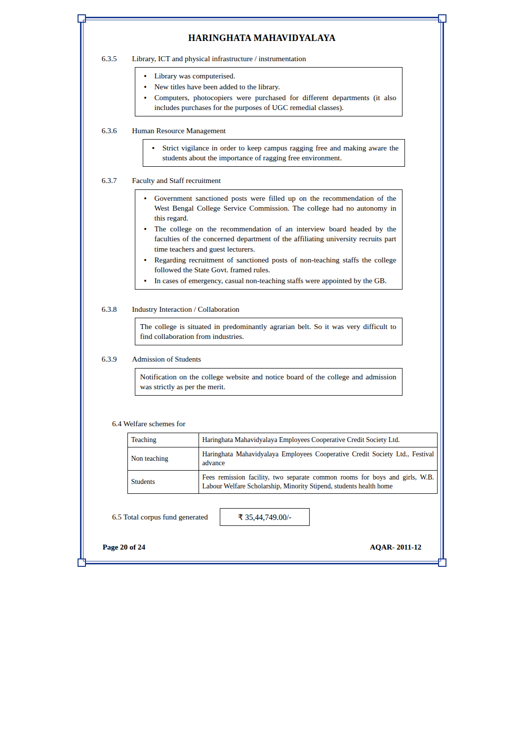HARINGHATA MAHAVIDYALAYA
6.3.5 Library, ICT and physical infrastructure / instrumentation
Library was computerised.
New titles have been added to the library.
Computers, photocopiers were purchased for different departments (it also includes purchases for the purposes of UGC remedial classes).
6.3.6 Human Resource Management
Strict vigilance in order to keep campus ragging free and making aware the students about the importance of ragging free environment.
6.3.7 Faculty and Staff recruitment
Government sanctioned posts were filled up on the recommendation of the West Bengal College Service Commission. The college had no autonomy in this regard.
The college on the recommendation of an interview board headed by the faculties of the concerned department of the affiliating university recruits part time teachers and guest lecturers.
Regarding recruitment of sanctioned posts of non-teaching staffs the college followed the State Govt. framed rules.
In cases of emergency, casual non-teaching staffs were appointed by the GB.
6.3.8 Industry Interaction / Collaboration
The college is situated in predominantly agrarian belt. So it was very difficult to find collaboration from industries.
6.3.9 Admission of Students
Notification on the college website and notice board of the college and admission was strictly as per the merit.
6.4 Welfare schemes for
| Teaching | Haringhata Mahavidyalaya Employees Cooperative Credit Society Ltd. |
| Non teaching | Haringhata Mahavidyalaya Employees Cooperative Credit Society Ltd., Festival advance |
| Students | Fees remission facility, two separate common rooms for boys and girls, W.B. Labour Welfare Scholarship, Minority Stipend, students health home |
6.5 Total corpus fund generated ₹ 35,44,749.00/-
Page 20 of 24 AQAR- 2011-12